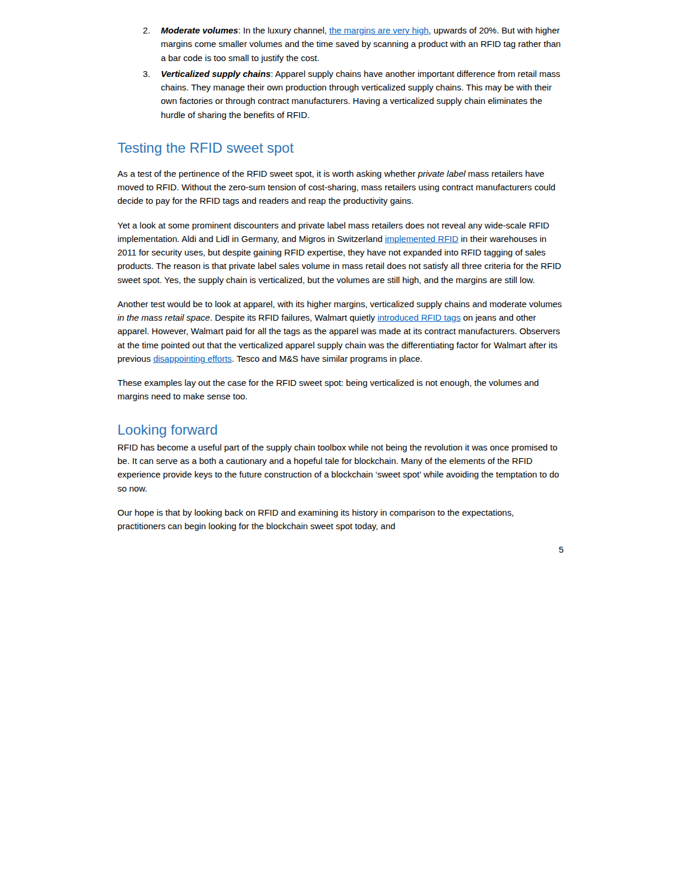Moderate volumes: In the luxury channel, the margins are very high, upwards of 20%. But with higher margins come smaller volumes and the time saved by scanning a product with an RFID tag rather than a bar code is too small to justify the cost.
Verticalized supply chains: Apparel supply chains have another important difference from retail mass chains. They manage their own production through verticalized supply chains. This may be with their own factories or through contract manufacturers. Having a verticalized supply chain eliminates the hurdle of sharing the benefits of RFID.
Testing the RFID sweet spot
As a test of the pertinence of the RFID sweet spot, it is worth asking whether private label mass retailers have moved to RFID. Without the zero-sum tension of cost-sharing, mass retailers using contract manufacturers could decide to pay for the RFID tags and readers and reap the productivity gains.
Yet a look at some prominent discounters and private label mass retailers does not reveal any wide-scale RFID implementation. Aldi and Lidl in Germany, and Migros in Switzerland implemented RFID in their warehouses in 2011 for security uses, but despite gaining RFID expertise, they have not expanded into RFID tagging of sales products. The reason is that private label sales volume in mass retail does not satisfy all three criteria for the RFID sweet spot. Yes, the supply chain is verticalized, but the volumes are still high, and the margins are still low.
Another test would be to look at apparel, with its higher margins, verticalized supply chains and moderate volumes in the mass retail space. Despite its RFID failures, Walmart quietly introduced RFID tags on jeans and other apparel. However, Walmart paid for all the tags as the apparel was made at its contract manufacturers. Observers at the time pointed out that the verticalized apparel supply chain was the differentiating factor for Walmart after its previous disappointing efforts. Tesco and M&S have similar programs in place.
These examples lay out the case for the RFID sweet spot: being verticalized is not enough, the volumes and margins need to make sense too.
Looking forward
RFID has become a useful part of the supply chain toolbox while not being the revolution it was once promised to be. It can serve as a both a cautionary and a hopeful tale for blockchain. Many of the elements of the RFID experience provide keys to the future construction of a blockchain ‘sweet spot’ while avoiding the temptation to do so now.
Our hope is that by looking back on RFID and examining its history in comparison to the expectations, practitioners can begin looking for the blockchain sweet spot today, and
5